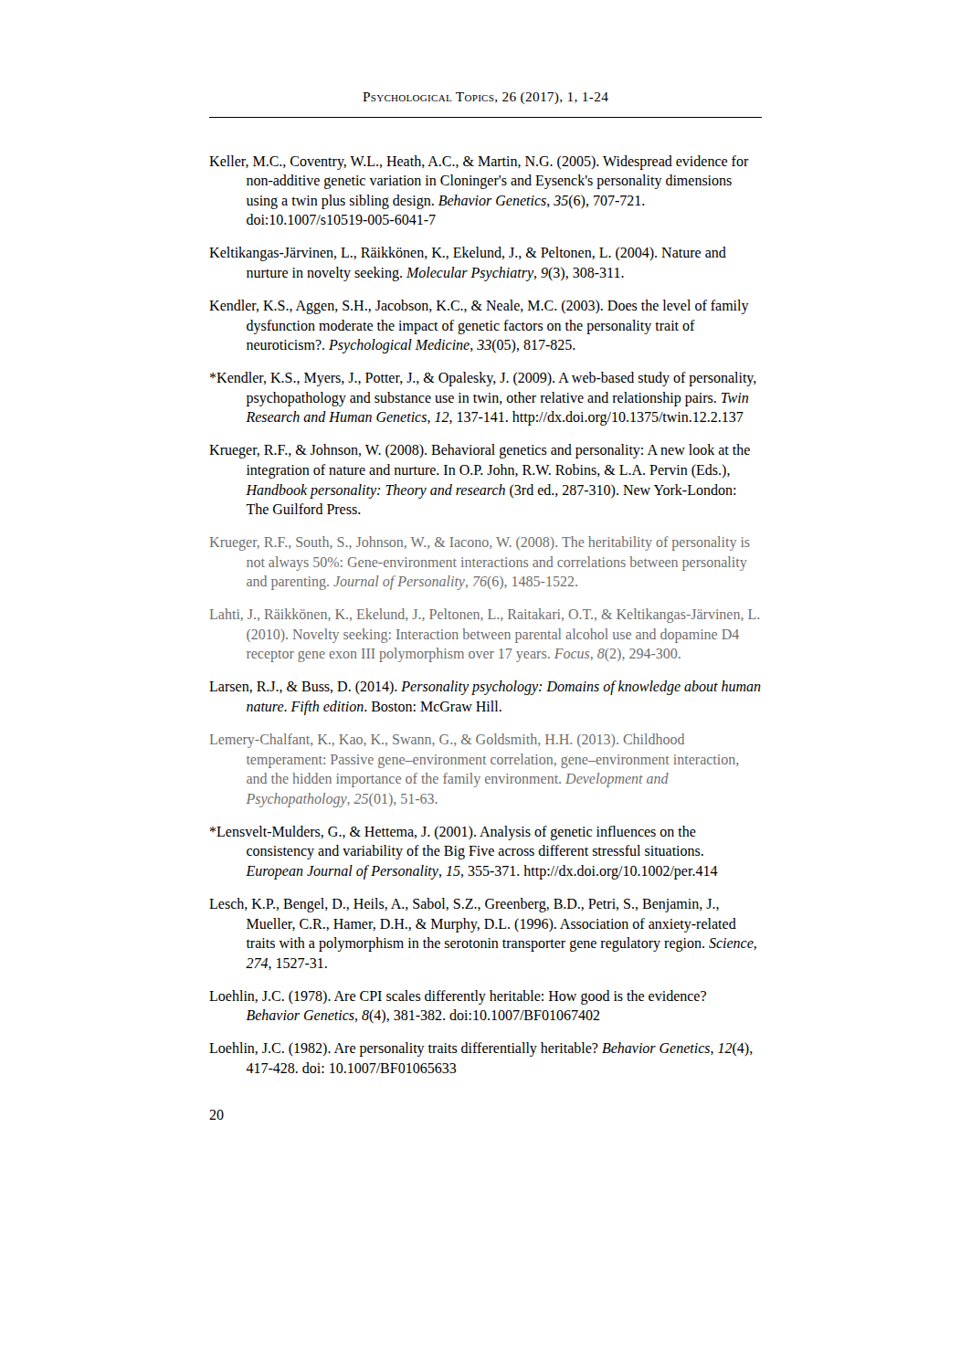Psychological Topics, 26 (2017), 1, 1-24
Keller, M.C., Coventry, W.L., Heath, A.C., & Martin, N.G. (2005). Widespread evidence for non-additive genetic variation in Cloninger's and Eysenck's personality dimensions using a twin plus sibling design. Behavior Genetics, 35(6), 707-721. doi:10.1007/s10519-005-6041-7
Keltikangas-Järvinen, L., Räikkönen, K., Ekelund, J., & Peltonen, L. (2004). Nature and nurture in novelty seeking. Molecular Psychiatry, 9(3), 308-311.
Kendler, K.S., Aggen, S.H., Jacobson, K.C., & Neale, M.C. (2003). Does the level of family dysfunction moderate the impact of genetic factors on the personality trait of neuroticism?. Psychological Medicine, 33(05), 817-825.
*Kendler, K.S., Myers, J., Potter, J., & Opalesky, J. (2009). A web-based study of personality, psychopathology and substance use in twin, other relative and relationship pairs. Twin Research and Human Genetics, 12, 137-141. http://dx.doi.org/10.1375/twin.12.2.137
Krueger, R.F., & Johnson, W. (2008). Behavioral genetics and personality: A new look at the integration of nature and nurture. In O.P. John, R.W. Robins, & L.A. Pervin (Eds.), Handbook personality: Theory and research (3rd ed., 287-310). New York-London: The Guilford Press.
Krueger, R.F., South, S., Johnson, W., & Iacono, W. (2008). The heritability of personality is not always 50%: Gene-environment interactions and correlations between personality and parenting. Journal of Personality, 76(6), 1485-1522.
Lahti, J., Räikkönen, K., Ekelund, J., Peltonen, L., Raitakari, O.T., & Keltikangas-Järvinen, L. (2010). Novelty seeking: Interaction between parental alcohol use and dopamine D4 receptor gene exon III polymorphism over 17 years. Focus, 8(2), 294-300.
Larsen, R.J., & Buss, D. (2014). Personality psychology: Domains of knowledge about human nature. Fifth edition. Boston: McGraw Hill.
Lemery-Chalfant, K., Kao, K., Swann, G., & Goldsmith, H.H. (2013). Childhood temperament: Passive gene–environment correlation, gene–environment interaction, and the hidden importance of the family environment. Development and Psychopathology, 25(01), 51-63.
*Lensvelt-Mulders, G., & Hettema, J. (2001). Analysis of genetic influences on the consistency and variability of the Big Five across different stressful situations. European Journal of Personality, 15, 355-371. http://dx.doi.org/10.1002/per.414
Lesch, K.P., Bengel, D., Heils, A., Sabol, S.Z., Greenberg, B.D., Petri, S., Benjamin, J., Mueller, C.R., Hamer, D.H., & Murphy, D.L. (1996). Association of anxiety-related traits with a polymorphism in the serotonin transporter gene regulatory region. Science, 274, 1527-31.
Loehlin, J.C. (1978). Are CPI scales differently heritable: How good is the evidence? Behavior Genetics, 8(4), 381-382. doi:10.1007/BF01067402
Loehlin, J.C. (1982). Are personality traits differentially heritable? Behavior Genetics, 12(4), 417-428. doi: 10.1007/BF01065633
20